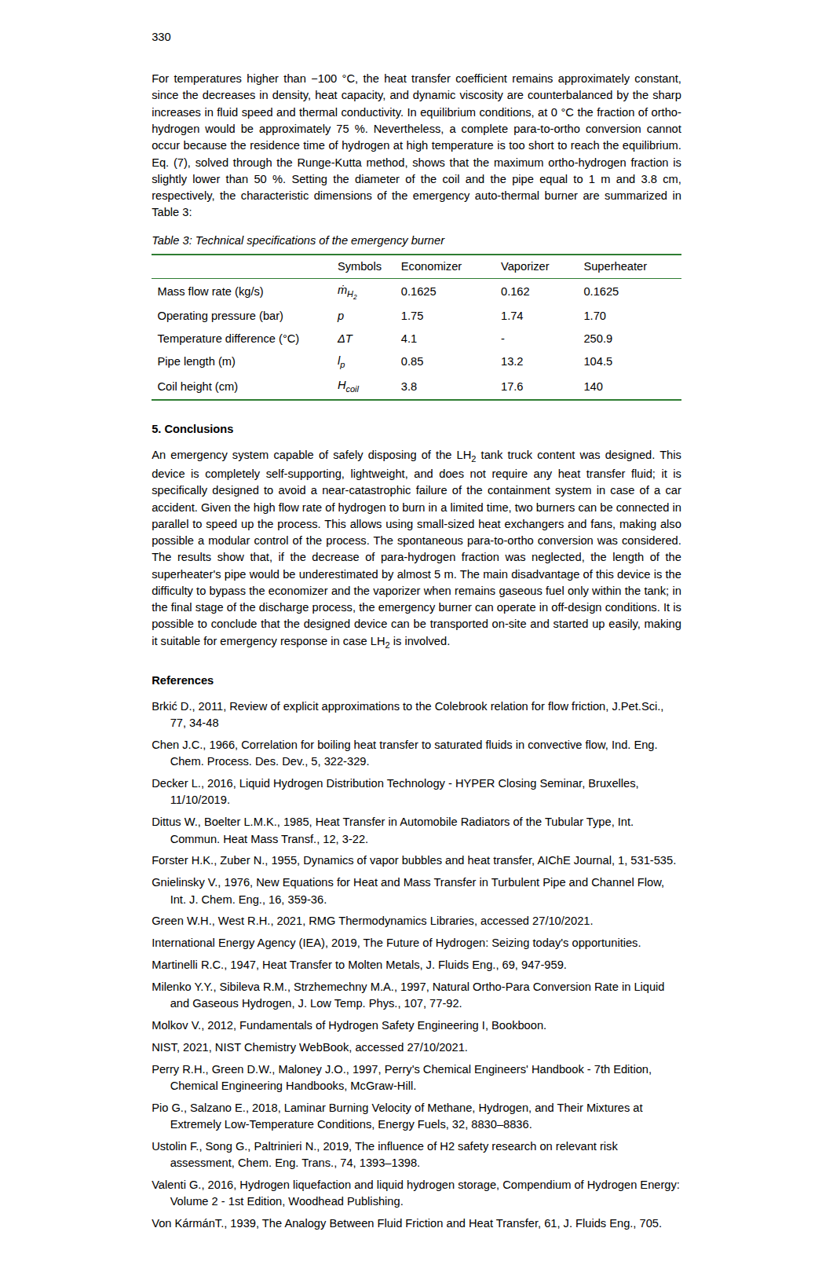330
For temperatures higher than −100 °C, the heat transfer coefficient remains approximately constant, since the decreases in density, heat capacity, and dynamic viscosity are counterbalanced by the sharp increases in fluid speed and thermal conductivity. In equilibrium conditions, at 0 °C the fraction of ortho-hydrogen would be approximately 75 %. Nevertheless, a complete para-to-ortho conversion cannot occur because the residence time of hydrogen at high temperature is too short to reach the equilibrium. Eq. (7), solved through the Runge-Kutta method, shows that the maximum ortho-hydrogen fraction is slightly lower than 50 %. Setting the diameter of the coil and the pipe equal to 1 m and 3.8 cm, respectively, the characteristic dimensions of the emergency auto-thermal burner are summarized in Table 3:
Table 3: Technical specifications of the emergency burner
| | Symbols | Economizer | Vaporizer | Superheater |
| --- | --- | --- | --- | --- |
| Mass flow rate (kg/s) | ṁ H 2 | 0.1625 | 0.162 | 0.1625 |
| Operating pressure (bar) | p | 1.75 | 1.74 | 1.70 |
| Temperature difference (°C) | ΔT | 4.1 | - | 250.9 |
| Pipe length (m) | l p | 0.85 | 13.2 | 104.5 |
| Coil height (cm) | H coil | 3.8 | 17.6 | 140 |
5. Conclusions
An emergency system capable of safely disposing of the LH2 tank truck content was designed. This device is completely self-supporting, lightweight, and does not require any heat transfer fluid; it is specifically designed to avoid a near-catastrophic failure of the containment system in case of a car accident. Given the high flow rate of hydrogen to burn in a limited time, two burners can be connected in parallel to speed up the process. This allows using small-sized heat exchangers and fans, making also possible a modular control of the process. The spontaneous para-to-ortho conversion was considered. The results show that, if the decrease of para-hydrogen fraction was neglected, the length of the superheater's pipe would be underestimated by almost 5 m. The main disadvantage of this device is the difficulty to bypass the economizer and the vaporizer when remains gaseous fuel only within the tank; in the final stage of the discharge process, the emergency burner can operate in off-design conditions. It is possible to conclude that the designed device can be transported on-site and started up easily, making it suitable for emergency response in case LH2 is involved.
References
Brkić D., 2011, Review of explicit approximations to the Colebrook relation for flow friction, J.Pet.Sci., 77, 34-48
Chen J.C., 1966, Correlation for boiling heat transfer to saturated fluids in convective flow, Ind. Eng. Chem. Process. Des. Dev., 5, 322-329.
Decker L., 2016, Liquid Hydrogen Distribution Technology - HYPER Closing Seminar, Bruxelles, 11/10/2019.
Dittus W., Boelter L.M.K., 1985, Heat Transfer in Automobile Radiators of the Tubular Type, Int. Commun. Heat Mass Transf., 12, 3-22.
Forster H.K., Zuber N., 1955, Dynamics of vapor bubbles and heat transfer, AIChE Journal, 1, 531-535.
Gnielinsky V., 1976, New Equations for Heat and Mass Transfer in Turbulent Pipe and Channel Flow, Int. J. Chem. Eng., 16, 359-36.
Green W.H., West R.H., 2021, RMG Thermodynamics Libraries, accessed 27/10/2021.
International Energy Agency (IEA), 2019, The Future of Hydrogen: Seizing today's opportunities.
Martinelli R.C., 1947, Heat Transfer to Molten Metals, J. Fluids Eng., 69, 947-959.
Milenko Y.Y., Sibileva R.M., Strzhemechny M.A., 1997, Natural Ortho-Para Conversion Rate in Liquid and Gaseous Hydrogen, J. Low Temp. Phys., 107, 77-92.
Molkov V., 2012, Fundamentals of Hydrogen Safety Engineering I, Bookboon.
NIST, 2021, NIST Chemistry WebBook, accessed 27/10/2021.
Perry R.H., Green D.W., Maloney J.O., 1997, Perry's Chemical Engineers' Handbook - 7th Edition, Chemical Engineering Handbooks, McGraw-Hill.
Pio G., Salzano E., 2018, Laminar Burning Velocity of Methane, Hydrogen, and Their Mixtures at Extremely Low-Temperature Conditions, Energy Fuels, 32, 8830–8836.
Ustolin F., Song G., Paltrinieri N., 2019, The influence of H2 safety research on relevant risk assessment, Chem. Eng. Trans., 74, 1393–1398.
Valenti G., 2016, Hydrogen liquefaction and liquid hydrogen storage, Compendium of Hydrogen Energy: Volume 2 - 1st Edition, Woodhead Publishing.
Von KármánT., 1939, The Analogy Between Fluid Friction and Heat Transfer, 61, J. Fluids Eng., 705.